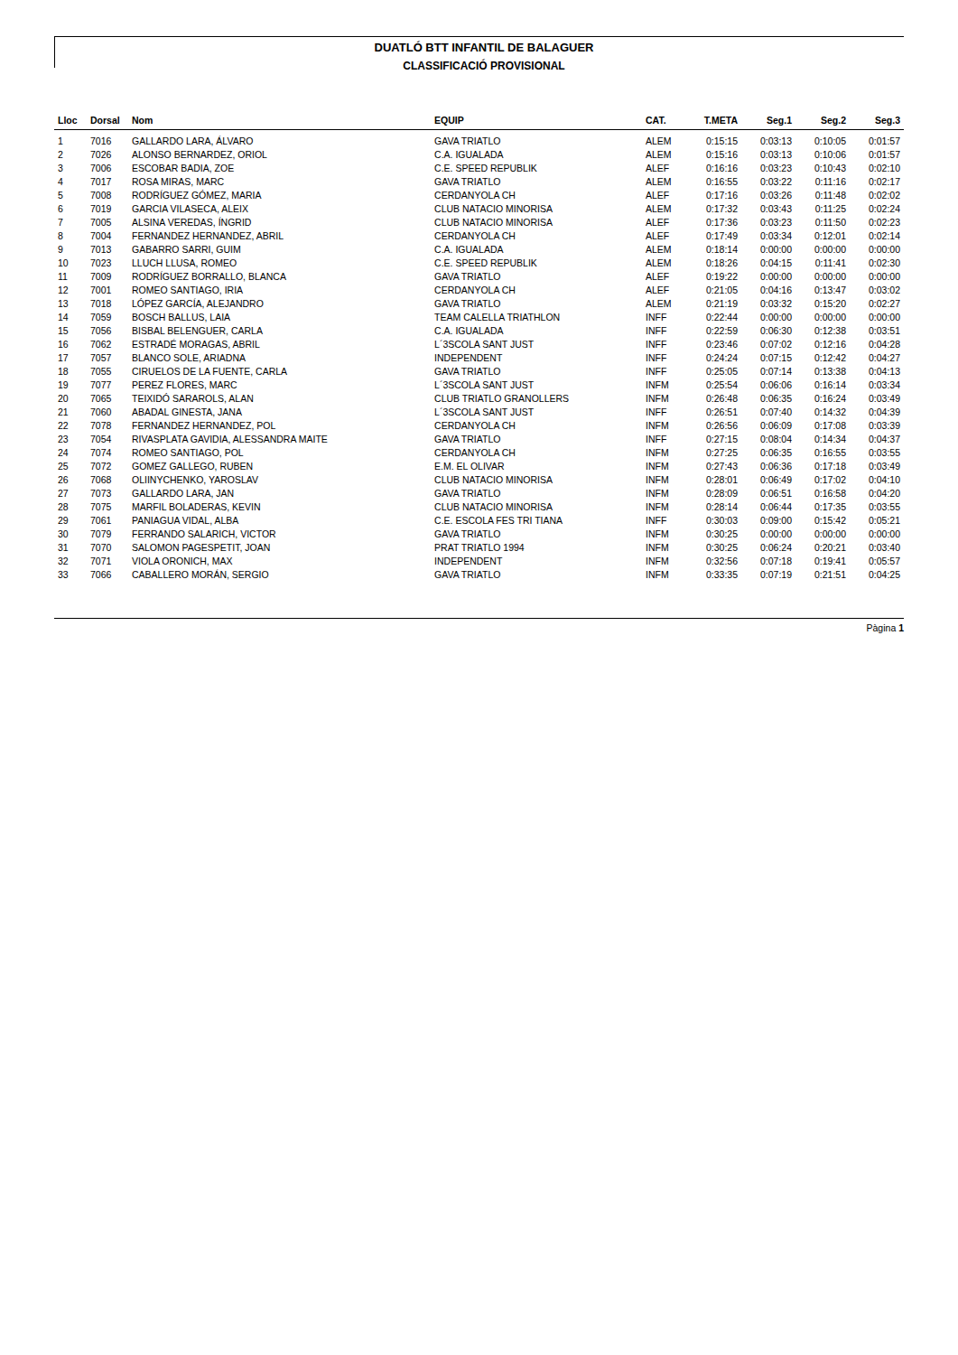DUATLÓ BTT INFANTIL DE BALAGUER
CLASSIFICACIÓ PROVISIONAL
| Lloc | Dorsal | Nom | EQUIP | CAT. | T.META | Seg.1 | Seg.2 | Seg.3 |
| --- | --- | --- | --- | --- | --- | --- | --- | --- |
| 1 | 7016 | GALLARDO LARA, ÁLVARO | GAVA TRIATLO | ALEM | 0:15:15 | 0:03:13 | 0:10:05 | 0:01:57 |
| 2 | 7026 | ALONSO BERNARDEZ, ORIOL | C.A. IGUALADA | ALEM | 0:15:16 | 0:03:13 | 0:10:06 | 0:01:57 |
| 3 | 7006 | ESCOBAR BADIA, ZOE | C.E. SPEED REPUBLIK | ALEF | 0:16:16 | 0:03:23 | 0:10:43 | 0:02:10 |
| 4 | 7017 | ROSA MIRAS, MARC | GAVA TRIATLO | ALEM | 0:16:55 | 0:03:22 | 0:11:16 | 0:02:17 |
| 5 | 7008 | RODRÍGUEZ GÓMEZ, MARIA | CERDANYOLA CH | ALEF | 0:17:16 | 0:03:26 | 0:11:48 | 0:02:02 |
| 6 | 7019 | GARCIA VILASECA, ALEIX | CLUB NATACIO MINORISA | ALEM | 0:17:32 | 0:03:43 | 0:11:25 | 0:02:24 |
| 7 | 7005 | ALSINA VEREDAS, ÍNGRID | CLUB NATACIO MINORISA | ALEF | 0:17:36 | 0:03:23 | 0:11:50 | 0:02:23 |
| 8 | 7004 | FERNANDEZ HERNANDEZ, ABRIL | CERDANYOLA CH | ALEF | 0:17:49 | 0:03:34 | 0:12:01 | 0:02:14 |
| 9 | 7013 | GABARRO SARRI, GUIM | C.A. IGUALADA | ALEM | 0:18:14 | 0:00:00 | 0:00:00 | 0:00:00 |
| 10 | 7023 | LLUCH LLUSA, ROMEO | C.E. SPEED REPUBLIK | ALEM | 0:18:26 | 0:04:15 | 0:11:41 | 0:02:30 |
| 11 | 7009 | RODRÍGUEZ BORRALLO, BLANCA | GAVA TRIATLO | ALEF | 0:19:22 | 0:00:00 | 0:00:00 | 0:00:00 |
| 12 | 7001 | ROMEO SANTIAGO, IRIA | CERDANYOLA CH | ALEF | 0:21:05 | 0:04:16 | 0:13:47 | 0:03:02 |
| 13 | 7018 | LÓPEZ GARCÍA, ALEJANDRO | GAVA TRIATLO | ALEM | 0:21:19 | 0:03:32 | 0:15:20 | 0:02:27 |
| 14 | 7059 | BOSCH BALLUS, LAIA | TEAM CALELLA TRIATHLON | INFF | 0:22:44 | 0:00:00 | 0:00:00 | 0:00:00 |
| 15 | 7056 | BISBAL BELENGUER, CARLA | C.A. IGUALADA | INFF | 0:22:59 | 0:06:30 | 0:12:38 | 0:03:51 |
| 16 | 7062 | ESTRADÉ MORAGAS, ABRIL | L´3SCOLA SANT JUST | INFF | 0:23:46 | 0:07:02 | 0:12:16 | 0:04:28 |
| 17 | 7057 | BLANCO SOLE, ARIADNA | INDEPENDENT | INFF | 0:24:24 | 0:07:15 | 0:12:42 | 0:04:27 |
| 18 | 7055 | CIRUELOS DE LA FUENTE, CARLA | GAVA TRIATLO | INFF | 0:25:05 | 0:07:14 | 0:13:38 | 0:04:13 |
| 19 | 7077 | PEREZ FLORES, MARC | L´3SCOLA SANT JUST | INFM | 0:25:54 | 0:06:06 | 0:16:14 | 0:03:34 |
| 20 | 7065 | TEIXIDÓ SARAROLS, ALAN | CLUB TRIATLO GRANOLLERS | INFM | 0:26:48 | 0:06:35 | 0:16:24 | 0:03:49 |
| 21 | 7060 | ABADAL GINESTA, JANA | L´3SCOLA SANT JUST | INFF | 0:26:51 | 0:07:40 | 0:14:32 | 0:04:39 |
| 22 | 7078 | FERNANDEZ HERNANDEZ, POL | CERDANYOLA CH | INFM | 0:26:56 | 0:06:09 | 0:17:08 | 0:03:39 |
| 23 | 7054 | RIVASPLATA GAVIDIA, ALESSANDRA MAITE | GAVA TRIATLO | INFF | 0:27:15 | 0:08:04 | 0:14:34 | 0:04:37 |
| 24 | 7074 | ROMEO SANTIAGO, POL | CERDANYOLA CH | INFM | 0:27:25 | 0:06:35 | 0:16:55 | 0:03:55 |
| 25 | 7072 | GOMEZ GALLEGO, RUBEN | E.M. EL OLIVAR | INFM | 0:27:43 | 0:06:36 | 0:17:18 | 0:03:49 |
| 26 | 7068 | OLIINYCHENKO, YAROSLAV | CLUB NATACIO MINORISA | INFM | 0:28:01 | 0:06:49 | 0:17:02 | 0:04:10 |
| 27 | 7073 | GALLARDO LARA, JAN | GAVA TRIATLO | INFM | 0:28:09 | 0:06:51 | 0:16:58 | 0:04:20 |
| 28 | 7075 | MARFIL BOLADERAS, KEVIN | CLUB NATACIO MINORISA | INFM | 0:28:14 | 0:06:44 | 0:17:35 | 0:03:55 |
| 29 | 7061 | PANIAGUA VIDAL, ALBA | C.E. ESCOLA FES TRI TIANA | INFF | 0:30:03 | 0:09:00 | 0:15:42 | 0:05:21 |
| 30 | 7079 | FERRANDO SALARICH, VICTOR | GAVA TRIATLO | INFM | 0:30:25 | 0:00:00 | 0:00:00 | 0:00:00 |
| 31 | 7070 | SALOMON PAGESPETIT, JOAN | PRAT TRIATLO 1994 | INFM | 0:30:25 | 0:06:24 | 0:20:21 | 0:03:40 |
| 32 | 7071 | VIOLA ORONICH, MAX | INDEPENDENT | INFM | 0:32:56 | 0:07:18 | 0:19:41 | 0:05:57 |
| 33 | 7066 | CABALLERO MORÁN, SERGIO | GAVA TRIATLO | INFM | 0:33:35 | 0:07:19 | 0:21:51 | 0:04:25 |
Pàgina 1